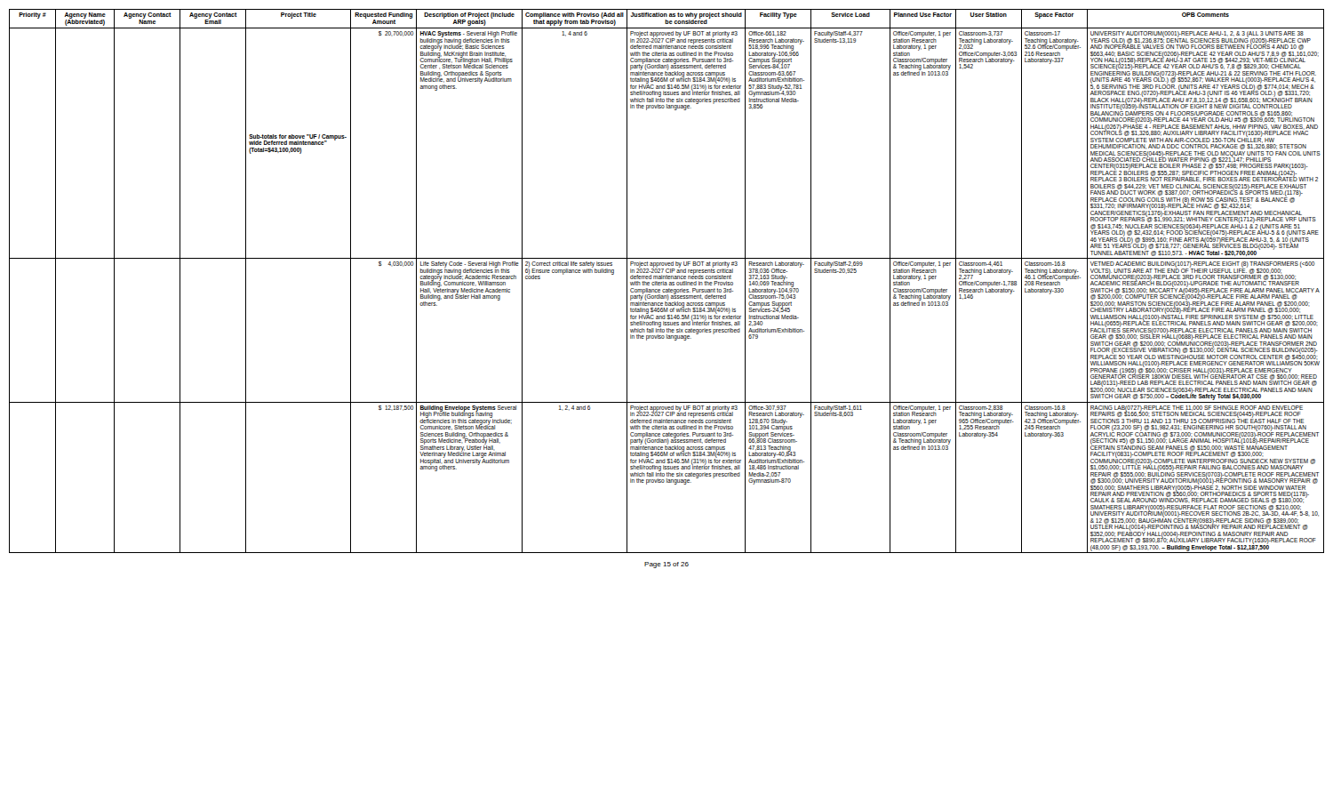| Priority # | Agency Name (Abbreviated) | Agency Contact Name | Agency Contact Email | Project Title | Requested Funding Amount | Description of Project (include ARP goals) | Compliance with Proviso (Add all that apply from tab Proviso) | Justification as to why project should be considered | Facility Type | Service Load | Planned Use Factor | User Station | Space Factor | OPB Comments |
| --- | --- | --- | --- | --- | --- | --- | --- | --- | --- | --- | --- | --- | --- | --- |
| | | | | Sub-totals for above "UF / Campus-wide Deferred maintenance" (Total=$43,100,000) | $ 20,700,000 | HVAC Systems - Several High Profile buildings having deficiencies in this category include; Basic Sciences Building, McKnight Brain Institute, Comunicore, Turlington Hall, Phillips Center , Stetson Medical Sciences Building, Orthopaedics & Sports Medicine, and University Auditorium among others. | 1, 4 and 6 | Project approved by UF BOT at priority #3 in 2022-2027 CIP and represents critical deferred maintenance needs consistent with the citeria as outlined in the Proviso Compliance categories. Pursuant to 3rd-party (Gordian) assessment, deferred maintenance backlog across campus totaling $466M of which $184.3M(40%) is for HVAC and $146.5M (31%) is for exterior shell/roofing issues and interior finishes, all which fall into the six categories prescribed in the proviso language. | Office-661,182 Research Laboratory-518,996 Teaching Laboratory-106,966 Campus Support Services-84,107 Classroom-63,667 Auditorium/Exhibition-57,883 Study-52,781 Gymnasium-4,930 Instructional Media-3,856 | Faculty/Staff-4,377 Students-13,119 | Office/Computer, 1 per station Research Laboratory, 1 per station Classroom/Computer & Teaching Laboratory as defined in 1013.03 | Classroom-3,737 Teaching Laboratory-2,032 Office/Computer-3,063 Research Laboratory-1,542 | Classroom-17 Teaching Laboratory-52.6 Office/Computer-216 Research Laboratory-337 | UNIVERSITY AUDITORIUM(0001)-REPLACE AHU-1, 2, & 3 (ALL 3 UNITS ARE 38 YEARS OLD) @ $1,236,875; DENTAL SCIENCES BUILDING (0205)-REPLACE CWP AND INOPERABLE VALVES ON TWO FLOORS BETWEEN FLOORS 4 AND 10 @ $663,440; BASIC SCIENCE(0206)-REPLACE 42 YEAR OLD AHU'S 7,8,9 @ $1,161,020; YON HALL(0158)-REPLACE AHU-3 AT GATE 15 @ $442,293; VET-MED CLINICAL SCIENCE(0215)-REPLACE 42 YEAR OLD AHU'S 6, 7,8 @ $829,300; CHEMICAL ENGINEERING BUILDING(0723)-REPLACE AHU-21 & 22 SERVING THE 4TH FLOOR. (UNITS ARE 46 YEARS OLD.) @ $552,867; WALKER HALL(0003)-REPLACE AHU'S 4, 5, 6 SERVING THE 3RD FLOOR. (UNITS ARE 47 YEARS OLD) @ $774,014; MECH & AEROSPACE ENG.(0720)-REPLACE AHU-3 (UNIT IS 46 YEARS OLD.) @ $331,720; BLACK HALL(0724)-REPLACE AHU #7,8,10,12,14 @ $1,658,601; MCKNIGHT BRAIN INSTITUTE(0359)-INSTALLATION OF EIGHT 8 NEW DIGITAL CONTROLLED BALANCING DAMPERS ON 4 FLOORS/UPGRADE CONTROLS @ $165,860; COMMUNICORE(0203)-REPLACE 44 YEAR OLD AHU #5 @ $309,605; TURLINGTON HALL(0267)-PHASE 4 - REPLACE BASEMENT AHUs, HHW PIPING, VAV BOXES, AND CONTROLS @ $1,326,880; AUXILIARY LIBRARY FACILITY(1630)-REPLACE HVAC SYSTEM COMPLETE WITH AN AIR-COOLED 150-TON CHILLER, HW DEHUMIDIFICATION, AND A DDC CONTROL PACKAGE @ $1,326,880; STETSON MEDICAL SCIENCES(0445)-REPLACE THE OLD MCQUAY UNITS TO FAN COIL UNITS AND ASSOCIATED CHILLED WATER PIPING @ $221,147; PHILLIPS CENTER(0315)REPLACE BOILER PHASE 2 @ $57,498; PROGRESS PARK(1603)-REPLACE 2 BOILERS @ $55,287; SPECIFIC PTHOGEN FREE ANIMAL(1042)-REPLACE 3 BOILERS NOT REPAIRABLE, FIRE BOXES ARE DETERIORATED WITH 2 BOILERS @ $44,229; VET MED CLINICAL SCIENCES(0215)-REPLACE EXHAUST FANS AND DUCT WORK @ $387,007; ORTHOPAEDICS & SPORTS MED.(1178)-REPLACE COOLING COILS WITH (8) ROW 5S CASING,TEST & BALANCE @ $331,720; INFIRMARY(0018)-REPLACE HVAC @ $2,432,614; CANCER/GENETICS(1376)-EXHAUST FAN REPLACEMENT AND MECHANICAL ROOFTOP REPAIRS @ $1,990,321; WHITNEY CENTER(1712)-REPLACE VRF UNITS @ $143,745; NUCLEAR SCIENCES(0634)-REPLACE AHU-1 & 2 (UNITS ARE 51 YEARS OLD) @ $2,432,614; FOOD SCIENCE(0475)-REPLACE AHU-5 & 6 (UNITS ARE 46 YEARS OLD) @ $995,160; FINE ARTS A(0597)REPLACE AHU-3, 5, & 10 (UNITS ARE 51 YEARS OLD) @ $718,727; GENERAL SERVICES BLDG(0204)- STEAM TUNNEL ABATEMENT @ $110,573. - HVAC Total - $20,700,000 |
| | | | | | $ 4,030,000 | Life Safety Code - Several High Profile buildings having deficiencies in this category include; Academic Research Building, Comunicore, Williamson Hall, Veterinary Medicine Academic Building, and Sisler Hall among others. | 2) Correct critical life safety issues 6) Ensure compliance with building codes | Project approved by UF BOT at priority #3 in 2022-2027 CIP and represents critical deferred maintenance needs consistent with the citeria as outlined in the Proviso Compliance categories. Pursuant to 3rd-party (Gordian) assessment, deferred maintenance backlog across campus totaling $466M of which $184.3M(40%) is for HVAC and $146.5M (31%) is for exterior shell/roofing issues and interior finishes, all which fall into the six categories prescribed in the proviso language. | Research Laboratory-378,036 Office-372,163 Study-140,069 Teaching Laboratory-104,970 Classroom-75,043 Campus Support Services-24,545 Instructional Media-2,340 Auditorium/Exhibition-679 | Faculty/Staff-2,699 Students-20,925 | Office/Computer, 1 per station Research Laboratory, 1 per station Classroom/Computer & Teaching Laboratory as defined in 1013.03 | Classroom-4,461 Teaching Laboratory-2,277 Office/Computer-1,788 Research Laboratory-1,146 | Classroom-16.8 Teaching Laboratory-46.1 Office/Computer-208 Research Laboratory-330 | VETMED ACADEMIC BUILDING(1017)-REPLACE EIGHT (8) TRANSFORMERS (<600 VOLTS). UNITS ARE AT THE END OF THEIR USEFUL LIFE. @ $200,000; COMMUNICORE(0203)-REPLACE 3RD FLOOR TRANSFORMER @ $130,000; ACADEMIC RESEARCH BLDG(0201)-UPGRADE THE AUTOMATIC TRANSFER SWITCH @ $150,000; MCCARTY A(0495)-REPLACE FIRE ALARM PANEL MCCARTY A @ $200,000; COMPUTER SCIENCE(0042)0-REPLACE FIRE ALARM PANEL @ $200,000; MARSTON SCIENCE(0043)-REPLACE FIRE ALARM PANEL @ $200,000; CHEMISTRY LABORATORY(0028)-REPLACE FIRE ALARM PANEL @ $100,000; WILLIAMSON HALL(0100)-INSTALL FIRE SPRINKLER SYSTEM @ $750,000; LITTLE HALL(0655)-REPLACE ELECTRICAL PANELS AND MAIN SWITCH GEAR @ $200,000; FACILITIES SERVICES(0700)-REPLACE ELECTRICAL PANELS AND MAIN SWITCH GEAR @ $50,000; SISLER HALL(0688)-REPLACE ELECTRICAL PANELS AND MAIN SWITCH GEAR @ $200,000; COMMUNICORE(0203)-REPLACE TRANSFORMER 2ND FLOOR (EXCESSIVE VIBRATION) @ $130,000; DENTAL SCIENCES BUILDING(0205)-REPLACE 50 YEAR OLD WESTINGHOUSE MOTOR CONTROL CENTER @ $450,000; WILLIAMSON HALL(0100)-REPLACE EMERGENCY GENERATOR WILLIAMSON 50KW PROPANE (1965) @ $60,000; CRISER HALL(0031)-REPLACE EMERGENCY GENERATOR CRISER 180KW DIESEL WITH GENERATOR AT CSE @ $60,000; REED LAB(0131)-REED LAB REPLACE ELECTRICAL PANELS AND MAIN SWITCH GEAR @ $200,000; NUCLEAR SCIENCES(0634)-REPLACE ELECTRICAL PANELS AND MAIN SWITCH GEAR @ $750,000 – Code/Life Safety Total $4,030,000 |
| | | | | | $ 12,187,500 | Building Envelope Systems Several High Profile buildings having deficiencies in this category include; Comunicore, Stetson Medical Sciences Building, Orthopaedics & Sports Medicine, Peabody Hall, Smathers Library, Ustler Hall, Veterinary Medicine Large Animal Hospital, and University Auditorium among others. | 1, 2, 4 and 6 | Project approved by UF BOT at priority #3 in 2022-2027 CIP and represents critical deferred maintenance needs consistent with the citeria as outlined in the Proviso Compliance categories. Pursuant to 3rd-party (Gordian) assessment, deferred maintenance backlog across campus totaling $466M of which $184.3M(40%) is for HVAC and $146.5M (31%) is for exterior shell/roofing issues and interior finishes, all which fall into the six categories prescribed in the proviso language. | Office-307,937 Research Laboratory-128,670 Study-101,394 Campus Support Services-66,808 Classroom-47,813 Teaching Laboratory-40,843 Auditorium/Exhibition-18,486 Instructional Media-2,057 Gymnasium-870 | Faculty/Staff-1,611 Students-8,603 | Office/Computer, 1 per station Research Laboratory, 1 per station Classroom/Computer & Teaching Laboratory as defined in 1013.03 | Classroom-2,838 Teaching Laboratory-965 Office/Computer-1,255 Research Laboratory-354 | Classroom-16.8 Teaching Laboratory-42.3 Office/Computer-245 Research Laboratory-363 | RACING LAB(0727)-REPLACE THE 11,000 SF SHINGLE ROOF AND ENVELOPE REPAIRS @ $166,500; STETSON MEDICAL SCIENCES(0445)-REPLACE ROOF SECTIONS 3 THRU 11 AND 13 THRU 15 COMPRISING THE EAST HALF OF THE FLOOR (23,200 SF) @ $1,982,431; ENGINEERING HR SOUTH(0760)-INSTALL AN ACRYLIC ROOF COATING @ $73,000; COMMUNICORE(0203)-ROOF REPLACEMENT (SECTION #5) @ $1,150,000; LARGE ANIMAL HOSPITAL(1018)-REPAIR/REPLACE CERTAIN STANDING SEAM PANELS @ $150,000; WASTE MANAGEMENT FACILITY(0831)-COMPLETE ROOF REPLACEMENT @ $300,000; COMMUNICORE(0203)-COMPLETE WATERPROOFING SUNDECK NEW SYSTEM @ $1,050,000; LITTLE HALL(0655)-REPAIR FAILING BALCONIES AND MASONARY REPAIR @ $555,000; BUILDING SERVICES(0703)-COMPLETE ROOF REPLACEMENT @ $300,000; UNIVERSITY AUDITORIUM(0001)-REPOINTING & MASONRY REPAIR @ $560,000; SMATHERS LIBRARY(0005)-PHASE 2, NORTH SIDE WINDOW WATER REPAIR AND PREVENTION @ $560,000; ORTHOPAEDICS & SPORTS MED(1178)-CAULK & SEAL AROUND WINDOWS, REPLACE DAMAGED SEALS @ $180,000; SMATHERS LIBRARY(0005)-RESURFACE FLAT ROOF SECTIONS @ $210,000; UNIVERSITY AUDITORIUM(0001)-RECOVER SECTIONS 2B-2C, 3A-3D, 4A-4F, 5-8, 10, & 12 @ $125,000; BAUGHMAN CENTER(0983)-REPLACE SIDING @ $389,000; USTLER HALL(0014)-REPOINTING & MASONRY REPAIR AND REPLACEMENT @ $352,000; PEABODY HALL(0004)-REPOINTING & MASONRY REPAIR AND REPLACEMENT @ $890,870; AUXILIARY LIBRARY FACILITY(1630)-REPLACE ROOF (48,000 SF) @ $3,193,700. – Building Envelope Total - $12,187,500 |
Page 15 of 26